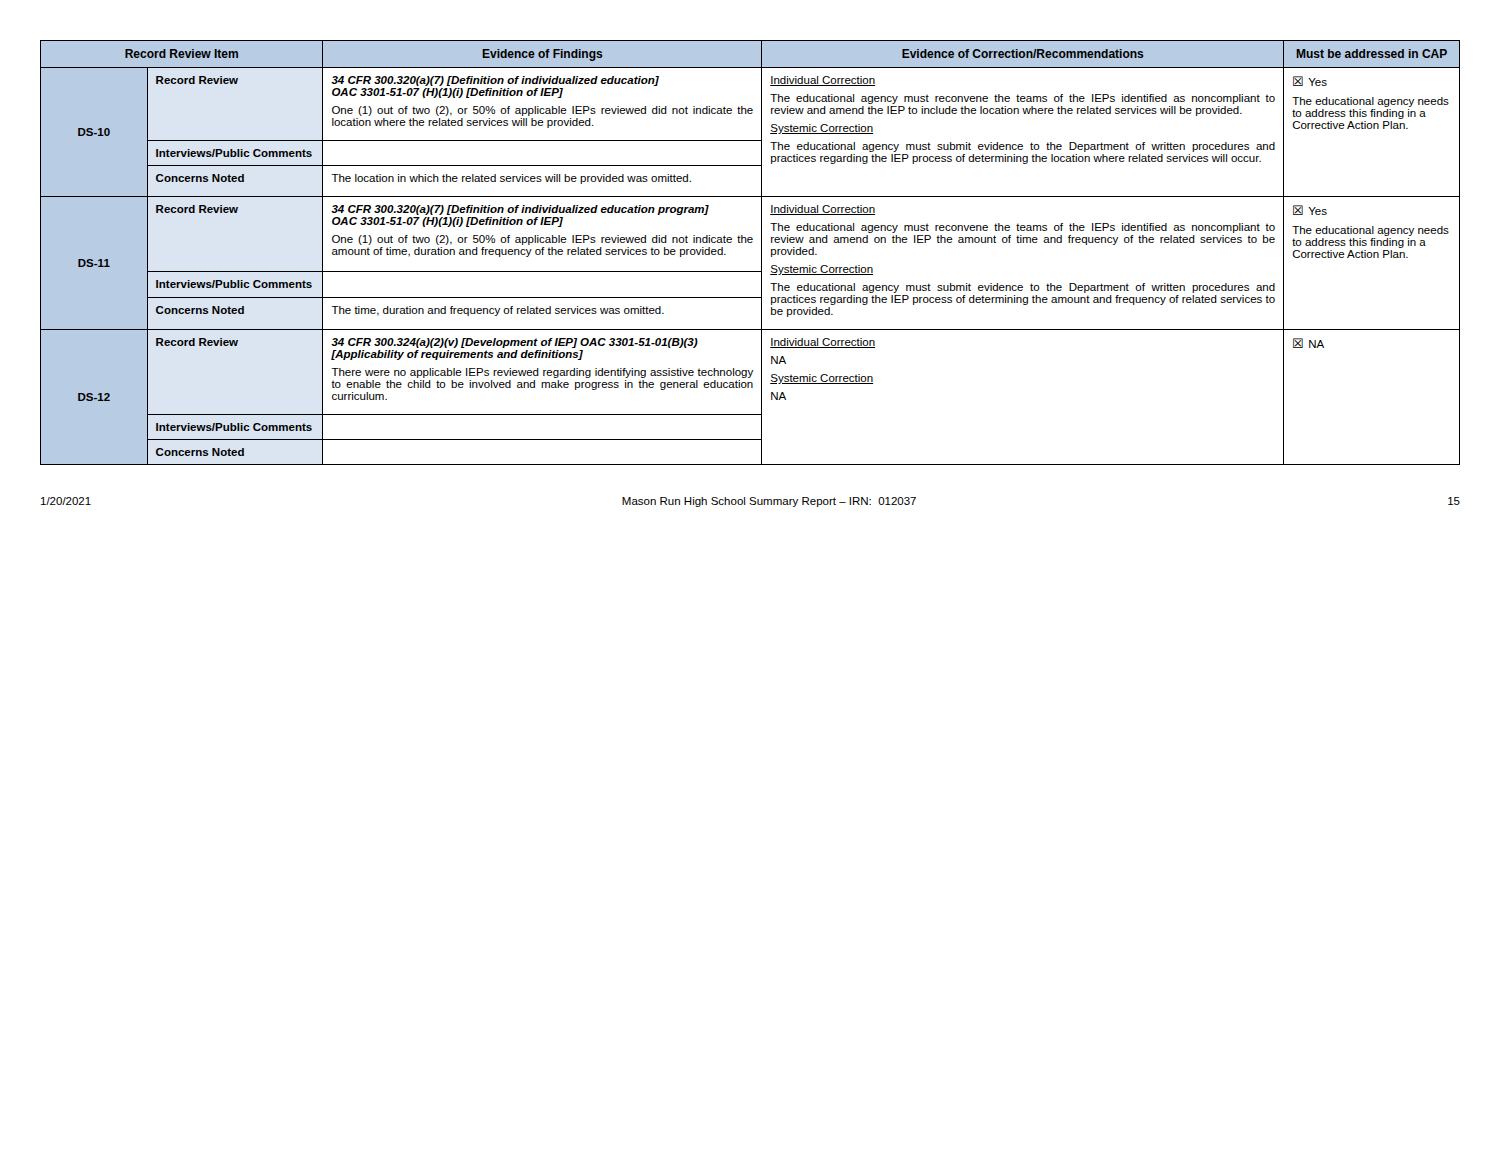| Record Review Item | Evidence of Findings | Evidence of Correction/Recommendations | Must be addressed in CAP |
| --- | --- | --- | --- |
| DS-10 | Record Review | 34 CFR 300.320(a)(7) [Definition of individualized education] OAC 3301-51-07 (H)(1)(i) [Definition of IEP] One (1) out of two (2), or 50% of applicable IEPs reviewed did not indicate the location where the related services will be provided. | Individual Correction The educational agency must reconvene the teams of the IEPs identified as noncompliant to review and amend the IEP to include the location where the related services will be provided. Systemic Correction The educational agency must submit evidence to the Department of written procedures and practices regarding the IEP process of determining the location where related services will occur. | ☒ Yes The educational agency needs to address this finding in a Corrective Action Plan. |
| Interviews/Public Comments | |
| Concerns Noted | The location in which the related services will be provided was omitted. |
| DS-11 | Record Review | 34 CFR 300.320(a)(7) [Definition of individualized education program] OAC 3301-51-07 (H)(1)(i) [Definition of IEP] One (1) out of two (2), or 50% of applicable IEPs reviewed did not indicate the amount of time, duration and frequency of the related services to be provided. | Individual Correction The educational agency must reconvene the teams of the IEPs identified as noncompliant to review and amend on the IEP the amount of time and frequency of the related services to be provided. Systemic Correction The educational agency must submit evidence to the Department of written procedures and practices regarding the IEP process of determining the amount and frequency of related services to be provided. | ☒ Yes The educational agency needs to address this finding in a Corrective Action Plan. |
| Interviews/Public Comments | |
| Concerns Noted | The time, duration and frequency of related services was omitted. |
| DS-12 | Record Review | 34 CFR 300.324(a)(2)(v) [Development of IEP] OAC 3301-51-01(B)(3) [Applicability of requirements and definitions] There were no applicable IEPs reviewed regarding identifying assistive technology to enable the child to be involved and make progress in the general education curriculum. | Individual Correction NA Systemic Correction NA | ☒ NA |
| Interviews/Public Comments | |
| Concerns Noted | |
1/20/2021 Mason Run High School Summary Report – IRN: 012037 15